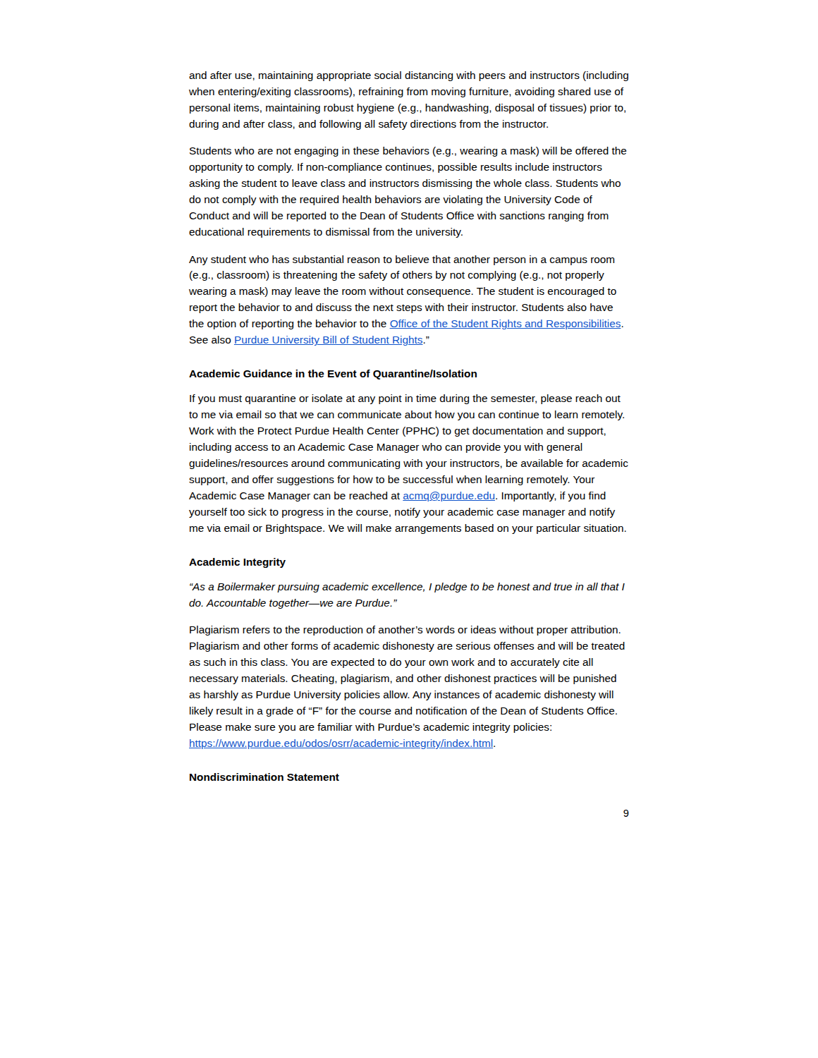and after use, maintaining appropriate social distancing with peers and instructors (including when entering/exiting classrooms), refraining from moving furniture, avoiding shared use of personal items, maintaining robust hygiene (e.g., handwashing, disposal of tissues) prior to, during and after class, and following all safety directions from the instructor.
Students who are not engaging in these behaviors (e.g., wearing a mask) will be offered the opportunity to comply. If non-compliance continues, possible results include instructors asking the student to leave class and instructors dismissing the whole class. Students who do not comply with the required health behaviors are violating the University Code of Conduct and will be reported to the Dean of Students Office with sanctions ranging from educational requirements to dismissal from the university.
Any student who has substantial reason to believe that another person in a campus room (e.g., classroom) is threatening the safety of others by not complying (e.g., not properly wearing a mask) may leave the room without consequence. The student is encouraged to report the behavior to and discuss the next steps with their instructor. Students also have the option of reporting the behavior to the Office of the Student Rights and Responsibilities. See also Purdue University Bill of Student Rights.”
Academic Guidance in the Event of Quarantine/Isolation
If you must quarantine or isolate at any point in time during the semester, please reach out to me via email so that we can communicate about how you can continue to learn remotely. Work with the Protect Purdue Health Center (PPHC) to get documentation and support, including access to an Academic Case Manager who can provide you with general guidelines/resources around communicating with your instructors, be available for academic support, and offer suggestions for how to be successful when learning remotely. Your Academic Case Manager can be reached at acmq@purdue.edu. Importantly, if you find yourself too sick to progress in the course, notify your academic case manager and notify me via email or Brightspace. We will make arrangements based on your particular situation.
Academic Integrity
“As a Boilermaker pursuing academic excellence, I pledge to be honest and true in all that I do. Accountable together—we are Purdue.”
Plagiarism refers to the reproduction of another’s words or ideas without proper attribution. Plagiarism and other forms of academic dishonesty are serious offenses and will be treated as such in this class. You are expected to do your own work and to accurately cite all necessary materials. Cheating, plagiarism, and other dishonest practices will be punished as harshly as Purdue University policies allow. Any instances of academic dishonesty will likely result in a grade of “F” for the course and notification of the Dean of Students Office. Please make sure you are familiar with Purdue’s academic integrity policies: https://www.purdue.edu/odos/osrr/academic-integrity/index.html.
Nondiscrimination Statement
9